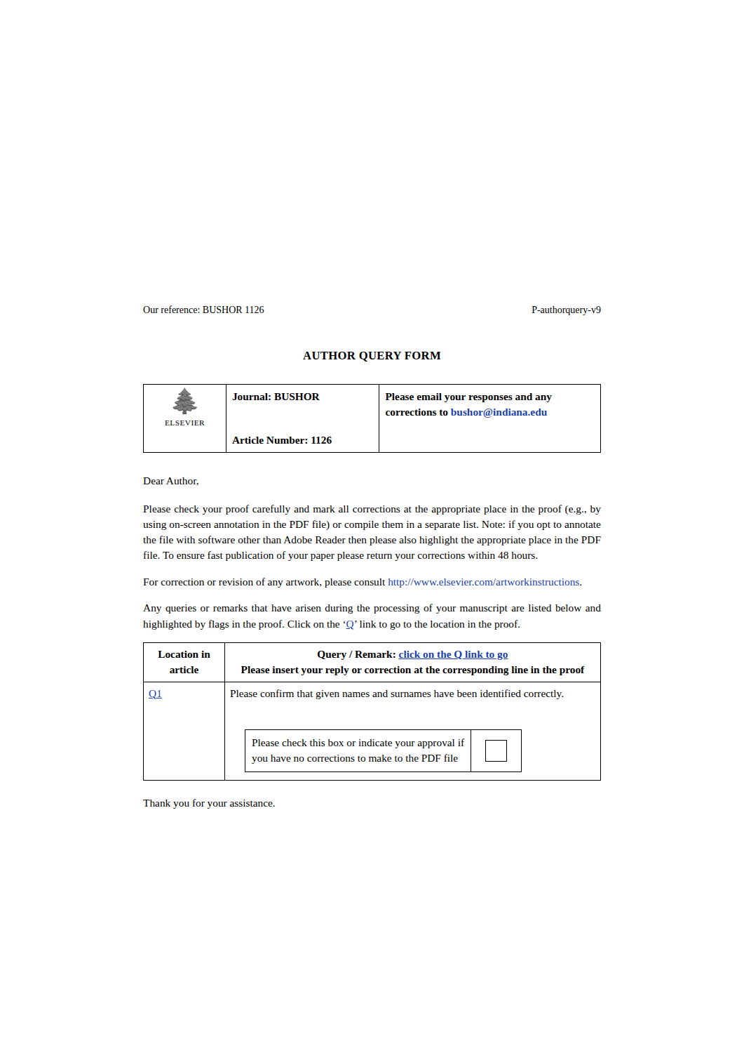Our reference: BUSHOR 1126 P-authorquery-v9
AUTHOR QUERY FORM
| 🌲 ELSEVIER | Journal: BUSHOR Article Number: 1126 | Please email your responses and any corrections to bushor@indiana.edu |
Dear Author,
Please check your proof carefully and mark all corrections at the appropriate place in the proof (e.g., by using on-screen annotation in the PDF file) or compile them in a separate list. Note: if you opt to annotate the file with software other than Adobe Reader then please also highlight the appropriate place in the PDF file. To ensure fast publication of your paper please return your corrections within 48 hours.
For correction or revision of any artwork, please consult http://www.elsevier.com/artworkinstructions.
Any queries or remarks that have arisen during the processing of your manuscript are listed below and highlighted by flags in the proof. Click on the ‘Q’ link to go to the location in the proof.
| Location in article | Query / Remark: click on the Q link to go Please insert your reply or correction at the corresponding line in the proof |
| --- | --- |
| Q1 | Please confirm that given names and surnames have been identified correctly. / Please check this box or indicate your approval if you have no corrections to make to the PDF file / / |
Thank you for your assistance.